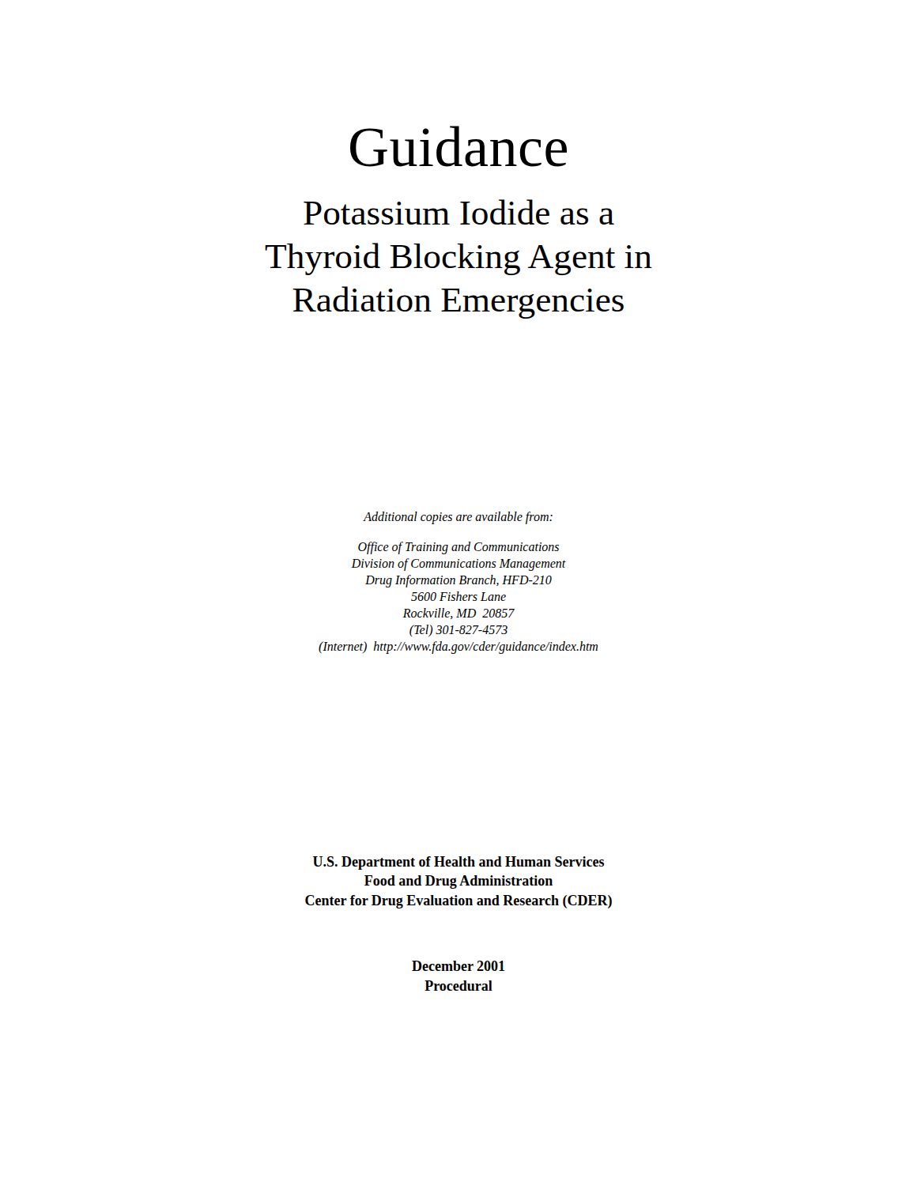Guidance
Potassium Iodide as a Thyroid Blocking Agent in Radiation Emergencies
Additional copies are available from:
Office of Training and Communications
Division of Communications Management
Drug Information Branch, HFD-210
5600 Fishers Lane
Rockville, MD 20857
(Tel) 301-827-4573
(Internet) http://www.fda.gov/cder/guidance/index.htm
U.S. Department of Health and Human Services
Food and Drug Administration
Center for Drug Evaluation and Research (CDER)
December 2001
Procedural